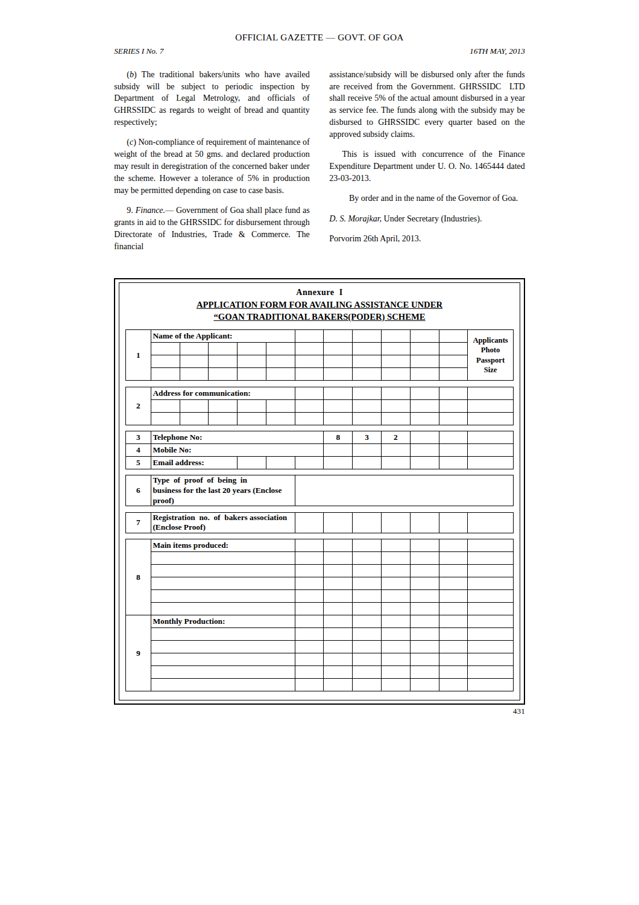OFFICIAL GAZETTE — GOVT. OF GOA
SERIES I No. 7 16TH MAY, 2013
(b) The traditional bakers/units who have availed subsidy will be subject to periodic inspection by Department of Legal Metrology, and officials of GHRSSIDC as regards to weight of bread and quantity respectively;
(c) Non-compliance of requirement of maintenance of weight of the bread at 50 gms. and declared production may result in deregistration of the concerned baker under the scheme. However a tolerance of 5% in production may be permitted depending on case to case basis.
9. Finance.— Government of Goa shall place fund as grants in aid to the GHRSSIDC for disbursement through Directorate of Industries, Trade & Commerce. The financial
assistance/subsidy will be disbursed only after the funds are received from the Government. GHRSSIDC LTD shall receive 5% of the actual amount disbursed in a year as service fee. The funds along with the subsidy may be disbursed to GHRSSIDC every quarter based on the approved subsidy claims.
This is issued with concurrence of the Finance Expenditure Department under U. O. No. 1465444 dated 23-03-2013.
By order and in the name of the Governor of Goa.
D. S. Morajkar, Under Secretary (Industries).
Porvorim 26th April, 2013.
Annexure I
APPLICATION FORM FOR AVAILING ASSISTANCE UNDER
“GOAN TRADITIONAL BAKERS(PODER) SCHEME
| 1 | Name of the Applicant: | | | | | | | Applicants Photo Passport Size |
| 2 | Address for communication: | | | | | | | |
| 3 | Telephone No: | 8 | 3 | 2 | | | |
| 4 | Mobile No: | | | | | | |
| 5 | Email address: | | | | | | | | | |
| 6 | Type of proof of being in business for the last 20 years (Enclose proof) | |
| 7 | Registration no. of bakers association (Enclose Proof) | | | | | | | |
| 8 | Main items produced: | | | | | | | |
| 9 | Monthly Production: | | | | | | | |
431